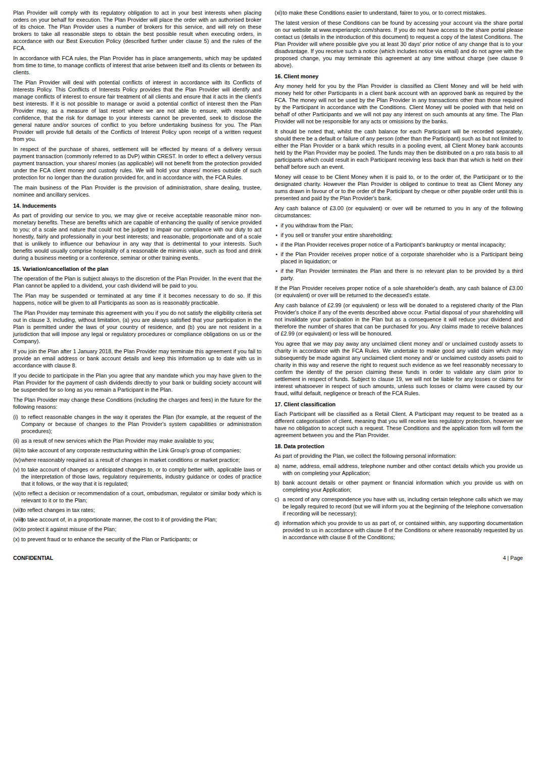Plan Provider will comply with its regulatory obligation to act in your best interests when placing orders on your behalf for execution. The Plan Provider will place the order with an authorised broker of its choice. The Plan Provider uses a number of brokers for this service, and will rely on these brokers to take all reasonable steps to obtain the best possible result when executing orders, in accordance with our Best Execution Policy (described further under clause 5) and the rules of the FCA.
In accordance with FCA rules, the Plan Provider has in place arrangements, which may be updated from time to time, to manage conflicts of interest that arise between itself and its clients or between its clients.
The Plan Provider will deal with potential conflicts of interest in accordance with its Conflicts of Interests Policy. This Conflicts of Interests Policy provides that the Plan Provider will identify and manage conflicts of interest to ensure fair treatment of all clients and ensure that it acts in the client's best interests. If it is not possible to manage or avoid a potential conflict of interest then the Plan Provider may, as a measure of last resort where we are not able to ensure, with reasonable confidence, that the risk for damage to your interests cannot be prevented, seek to disclose the general nature and/or sources of conflict to you before undertaking business for you. The Plan Provider will provide full details of the Conflicts of Interest Policy upon receipt of a written request from you.
In respect of the purchase of shares, settlement will be effected by means of a delivery versus payment transaction (commonly referred to as DvP) within CREST. In order to effect a delivery versus payment transaction, your shares/ monies (as applicable) will not benefit from the protection provided under the FCA client money and custody rules. We will hold your shares/ monies outside of such protection for no longer than the duration provided for, and in accordance with, the FCA Rules.
The main business of the Plan Provider is the provision of administration, share dealing, trustee, nominee and ancillary services.
14. Inducements
As part of providing our service to you, we may give or receive acceptable reasonable minor non-monetary benefits. These are benefits which are capable of enhancing the quality of service provided to you; of a scale and nature that could not be judged to impair our compliance with our duty to act honestly, fairly and professionally in your best interests; and reasonable, proportionate and of a scale that is unlikely to influence our behaviour in any way that is detrimental to your interests. Such benefits would usually comprise hospitality of a reasonable de minimis value, such as food and drink during a business meeting or a conference, seminar or other training events.
15. Variation/cancellation of the plan
The operation of the Plan is subject always to the discretion of the Plan Provider. In the event that the Plan cannot be applied to a dividend, your cash dividend will be paid to you.
The Plan may be suspended or terminated at any time if it becomes necessary to do so. If this happens, notice will be given to all Participants as soon as is reasonably practicable.
The Plan Provider may terminate this agreement with you if you do not satisfy the eligibility criteria set out in clause 3, including, without limitation, (a) you are always satisfied that your participation in the Plan is permitted under the laws of your country of residence, and (b) you are not resident in a jurisdiction that will impose any legal or regulatory procedures or compliance obligations on us or the Company).
If you join the Plan after 1 January 2018, the Plan Provider may terminate this agreement if you fail to provide an email address or bank account details and keep this information up to date with us in accordance with clause 8.
If you decide to participate in the Plan you agree that any mandate which you may have given to the Plan Provider for the payment of cash dividends directly to your bank or building society account will be suspended for so long as you remain a Participant in the Plan.
The Plan Provider may change these Conditions (including the charges and fees) in the future for the following reasons:
(i) to reflect reasonable changes in the way it operates the Plan (for example, at the request of the Company or because of changes to the Plan Provider's system capabilities or administration procedures);
(ii) as a result of new services which the Plan Provider may make available to you;
(iii) to take account of any corporate restructuring within the Link Group's group of companies;
(iv) where reasonably required as a result of changes in market conditions or market practice;
(v) to take account of changes or anticipated changes to, or to comply better with, applicable laws or the interpretation of those laws, regulatory requirements, industry guidance or codes of practice that it follows, or the way that it is regulated;
(vi) to reflect a decision or recommendation of a court, ombudsman, regulator or similar body which is relevant to it or to the Plan;
(vii) to reflect changes in tax rates;
(viii) to take account of, in a proportionate manner, the cost to it of providing the Plan;
(ix) to protect it against misuse of the Plan;
(x) to prevent fraud or to enhance the security of the Plan or Participants; or
(xi) to make these Conditions easier to understand, fairer to you, or to correct mistakes.
The latest version of these Conditions can be found by accessing your account via the share portal on our website at www.experianplc.com/shares. If you do not have access to the share portal please contact us (details in the introduction of this document) to request a copy of the latest Conditions. The Plan Provider will where possible give you at least 30 days' prior notice of any change that is to your disadvantage. If you receive such a notice (which includes notice via email) and do not agree with the proposed change, you may terminate this agreement at any time without charge (see clause 9 above).
16. Client money
Any money held for you by the Plan Provider is classified as Client Money and will be held with money held for other Participants in a client bank account with an approved bank as required by the FCA. The money will not be used by the Plan Provider in any transactions other than those required by the Participant in accordance with the Conditions. Client Money will be pooled with that held on behalf of other Participants and we will not pay any interest on such amounts at any time. The Plan Provider will not be responsible for any acts or omissions by the banks.
It should be noted that, whilst the cash balance for each Participant will be recorded separately, should there be a default or failure of any person (other than the Participant) such as but not limited to either the Plan Provider or a bank which results in a pooling event, all Client Money bank accounts held by the Plan Provider may be pooled. The funds may then be distributed on a pro rata basis to all participants which could result in each Participant receiving less back than that which is held on their behalf before such an event.
Money will cease to be Client Money when it is paid to, or to the order of, the Participant or to the designated charity. However the Plan Provider is obliged to continue to treat as Client Money any sums drawn in favour of or to the order of the Participant by cheque or other payable order until this is presented and paid by the Plan Provider's bank.
Any cash balance of £3.00 (or equivalent) or over will be returned to you in any of the following circumstances:
•if you withdraw from the Plan;
•if you sell or transfer your entire shareholding;
•if the Plan Provider receives proper notice of a Participant's bankruptcy or mental incapacity;
•if the Plan Provider receives proper notice of a corporate shareholder who is a Participant being placed in liquidation; or
•if the Plan Provider terminates the Plan and there is no relevant plan to be provided by a third party.
If the Plan Provider receives proper notice of a sole shareholder's death, any cash balance of £3.00 (or equivalent) or over will be returned to the deceased's estate.
Any cash balance of £2.99 (or equivalent) or less will be donated to a registered charity of the Plan Provider's choice if any of the events described above occur. Partial disposal of your shareholding will not invalidate your participation in the Plan but as a consequence it will reduce your dividend and therefore the number of shares that can be purchased for you. Any claims made to receive balances of £2.99 (or equivalent) or less will be honoured.
You agree that we may pay away any unclaimed client money and/ or unclaimed custody assets to charity in accordance with the FCA Rules. We undertake to make good any valid claim which may subsequently be made against any unclaimed client money and/ or unclaimed custody assets paid to charity in this way and reserve the right to request such evidence as we feel reasonably necessary to confirm the identity of the person claiming these funds in order to validate any claim prior to settlement in respect of funds. Subject to clause 19, we will not be liable for any losses or claims for interest whatsoever in respect of such amounts, unless such losses or claims were caused by our fraud, wilful default, negligence or breach of the FCA Rules.
17. Client classification
Each Participant will be classified as a Retail Client. A Participant may request to be treated as a different categorisation of client, meaning that you will receive less regulatory protection, however we have no obligation to accept such a request. These Conditions and the application form will form the agreement between you and the Plan Provider.
18. Data protection
As part of providing the Plan, we collect the following personal information:
a) name, address, email address, telephone number and other contact details which you provide us with on completing your Application;
b) bank account details or other payment or financial information which you provide us with on completing your Application;
c) a record of any correspondence you have with us, including certain telephone calls which we may be legally required to record (but we will inform you at the beginning of the telephone conversation if recording will be necessary);
d) information which you provide to us as part of, or contained within, any supporting documentation provided to us in accordance with clause 8 of the Conditions or where reasonably requested by us in accordance with clause 8 of the Conditions;
CONFIDENTIAL 4 | Page